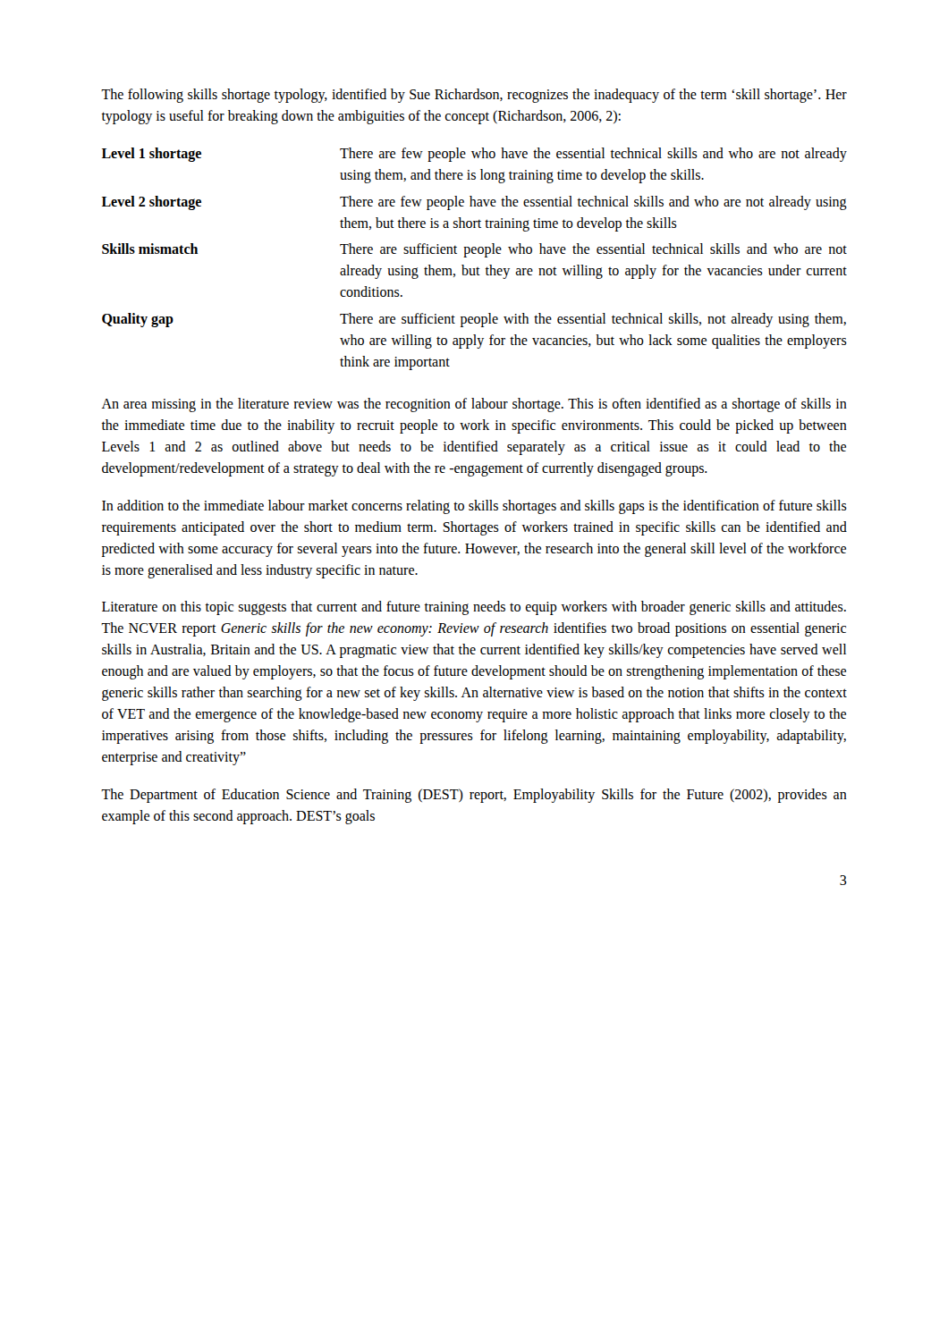The following skills shortage typology, identified by Sue Richardson, recognizes the inadequacy of the term ‘skill shortage’. Her typology is useful for breaking down the ambiguities of the concept (Richardson, 2006, 2):
| Level 1 shortage | There are few people who have the essential technical skills and who are not already using them, and there is long training time to develop the skills. |
| Level 2 shortage | There are few people have the essential technical skills and who are not already using them, but there is a short training time to develop the skills |
| Skills mismatch | There are sufficient people who have the essential technical skills and who are not already using them, but they are not willing to apply for the vacancies under current conditions. |
| Quality gap | There are sufficient people with the essential technical skills, not already using them, who are willing to apply for the vacancies, but who lack some qualities the employers think are important |
An area missing in the literature review was the recognition of labour shortage. This is often identified as a shortage of skills in the immediate time due to the inability to recruit people to work in specific environments. This could be picked up between Levels 1 and 2 as outlined above but needs to be identified separately as a critical issue as it could lead to the development/redevelopment of a strategy to deal with the re -engagement of currently disengaged groups.
In addition to the immediate labour market concerns relating to skills shortages and skills gaps is the identification of future skills requirements anticipated over the short to medium term. Shortages of workers trained in specific skills can be identified and predicted with some accuracy for several years into the future. However, the research into the general skill level of the workforce is more generalised and less industry specific in nature.
Literature on this topic suggests that current and future training needs to equip workers with broader generic skills and attitudes. The NCVER report Generic skills for the new economy: Review of research identifies two broad positions on essential generic skills in Australia, Britain and the US. A pragmatic view that the current identified key skills/key competencies have served well enough and are valued by employers, so that the focus of future development should be on strengthening implementation of these generic skills rather than searching for a new set of key skills. An alternative view is based on the notion that shifts in the context of VET and the emergence of the knowledge-based new economy require a more holistic approach that links more closely to the imperatives arising from those shifts, including the pressures for lifelong learning, maintaining employability, adaptability, enterprise and creativity”
The Department of Education Science and Training (DEST) report, Employability Skills for the Future (2002), provides an example of this second approach. DEST’s goals
3